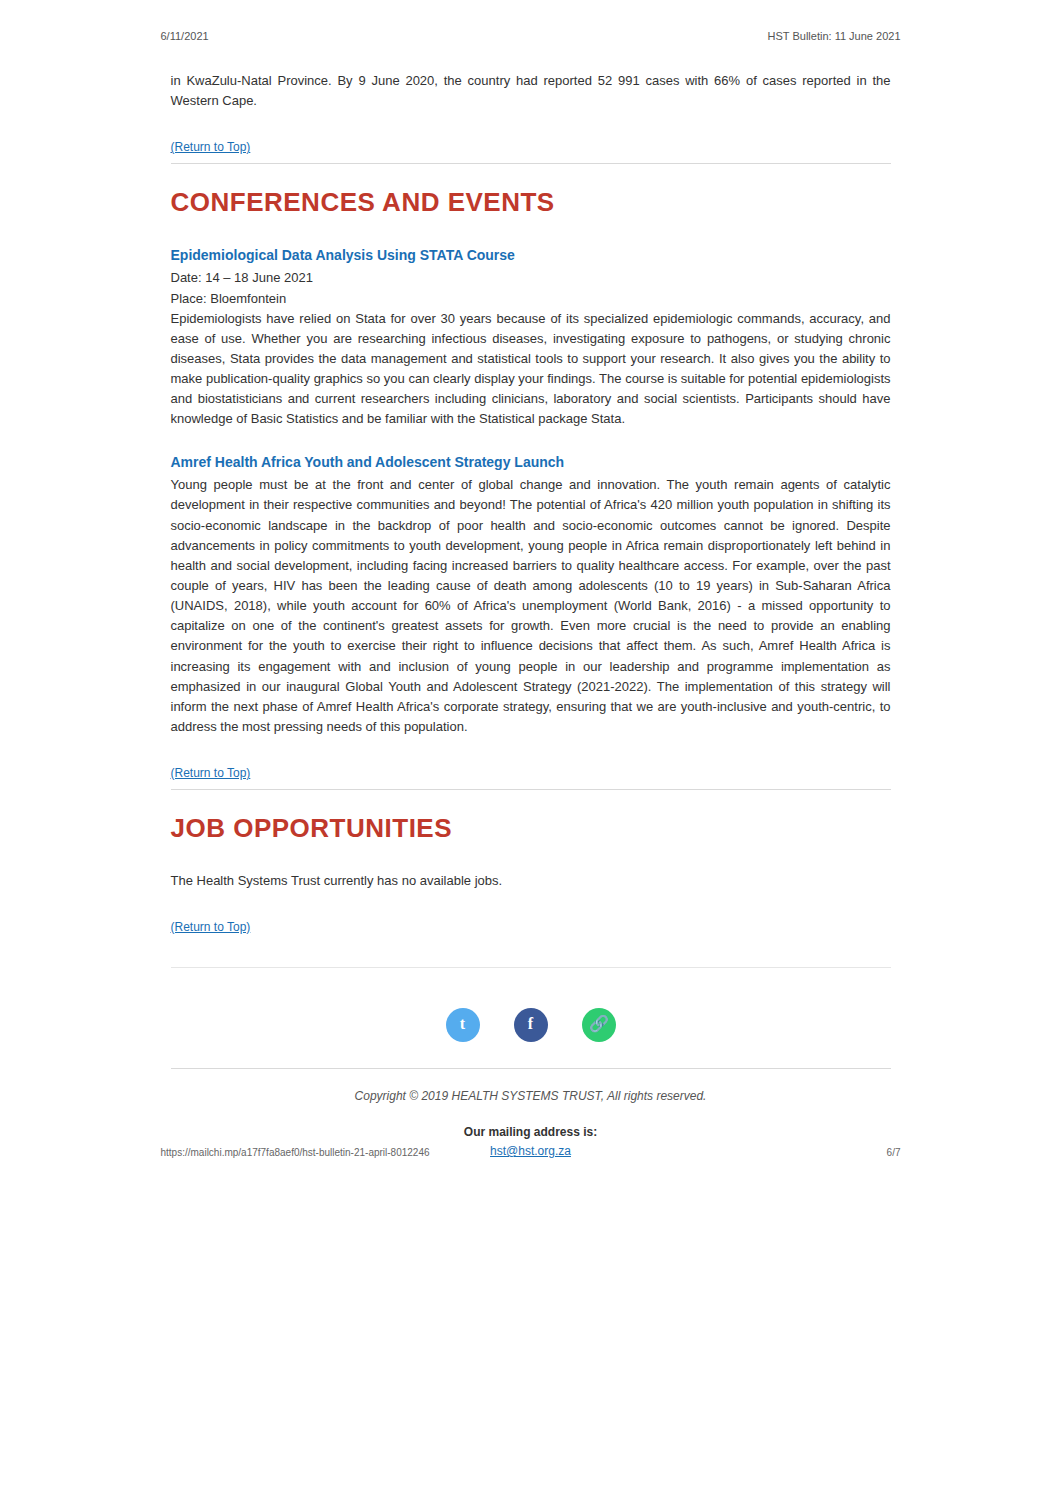6/11/2021 HST Bulletin: 11 June 2021
in KwaZulu-Natal Province. By 9 June 2020, the country had reported 52 991 cases with 66% of cases reported in the Western Cape.
(Return to Top)
CONFERENCES AND EVENTS
Epidemiological Data Analysis Using STATA Course
Date: 14 – 18 June 2021
Place: Bloemfontein
Epidemiologists have relied on Stata for over 30 years because of its specialized epidemiologic commands, accuracy, and ease of use. Whether you are researching infectious diseases, investigating exposure to pathogens, or studying chronic diseases, Stata provides the data management and statistical tools to support your research. It also gives you the ability to make publication-quality graphics so you can clearly display your findings. The course is suitable for potential epidemiologists and biostatisticians and current researchers including clinicians, laboratory and social scientists. Participants should have knowledge of Basic Statistics and be familiar with the Statistical package Stata.
Amref Health Africa Youth and Adolescent Strategy Launch
Young people must be at the front and center of global change and innovation. The youth remain agents of catalytic development in their respective communities and beyond! The potential of Africa's 420 million youth population in shifting its socio-economic landscape in the backdrop of poor health and socio-economic outcomes cannot be ignored. Despite advancements in policy commitments to youth development, young people in Africa remain disproportionately left behind in health and social development, including facing increased barriers to quality healthcare access. For example, over the past couple of years, HIV has been the leading cause of death among adolescents (10 to 19 years) in Sub-Saharan Africa (UNAIDS, 2018), while youth account for 60% of Africa's unemployment (World Bank, 2016) - a missed opportunity to capitalize on one of the continent's greatest assets for growth. Even more crucial is the need to provide an enabling environment for the youth to exercise their right to influence decisions that affect them. As such, Amref Health Africa is increasing its engagement with and inclusion of young people in our leadership and programme implementation as emphasized in our inaugural Global Youth and Adolescent Strategy (2021-2022). The implementation of this strategy will inform the next phase of Amref Health Africa's corporate strategy, ensuring that we are youth-inclusive and youth-centric, to address the most pressing needs of this population.
(Return to Top)
JOB OPPORTUNITIES
The Health Systems Trust currently has no available jobs.
(Return to Top)
t
f
🔗
Copyright © 2019 HEALTH SYSTEMS TRUST, All rights reserved. Our mailing address is: hst@hst.org.za
https://mailchi.mp/a17f7fa8aef0/hst-bulletin-21-april-8012246 6/7